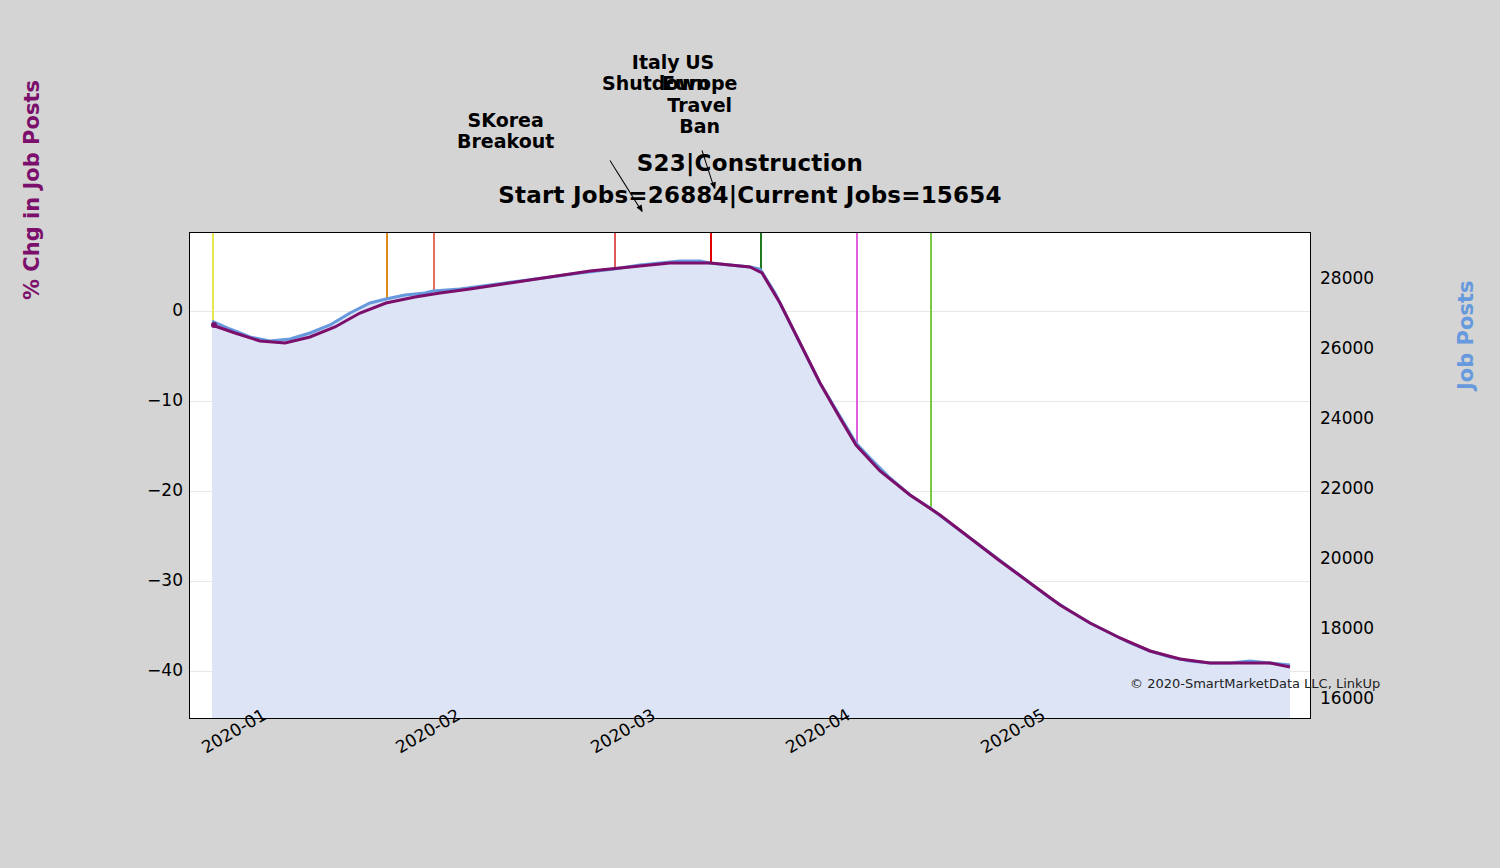Chart titled “S23 | Construction — Start Jobs = 26884 | Current Jobs = 15654”. Two overlaid series: percent change in job posts (purple, left axis, 0 to −40) and job posts count (blue, right axis, 16000 to 28000), plotted from January 2020 through May 2020. Vertical lines mark COVID-19 events: Wuhan Shutdown, China Confirms, WHO Global Emergency, US First Case, SKorea Breakout, Italy Shutdown, US Europe Travel Ban, Italy Peak Deaths, NYC Peak Deaths. Copyright 2020 SmartMarketData LLC, LinkUp.
Italy
Shutdown
US
Europe
Travel
Ban
SKorea
Breakout
S23|Construction
Start Jobs=26884|Current Jobs=15654
WHO
Global
Emergency
US-FirstCase
Wuhan
Shutdown
China
Confirms
Italy
Peak
Deaths
NYC
Peak
Deaths
% Chg in Job Posts
Job Posts
0
−10
−20
−30
−40
28000
26000
24000
22000
20000
18000
16000
2020-01
2020-02
2020-03
2020-04
2020-05
© 2020-SmartMarketData LLC, LinkUp